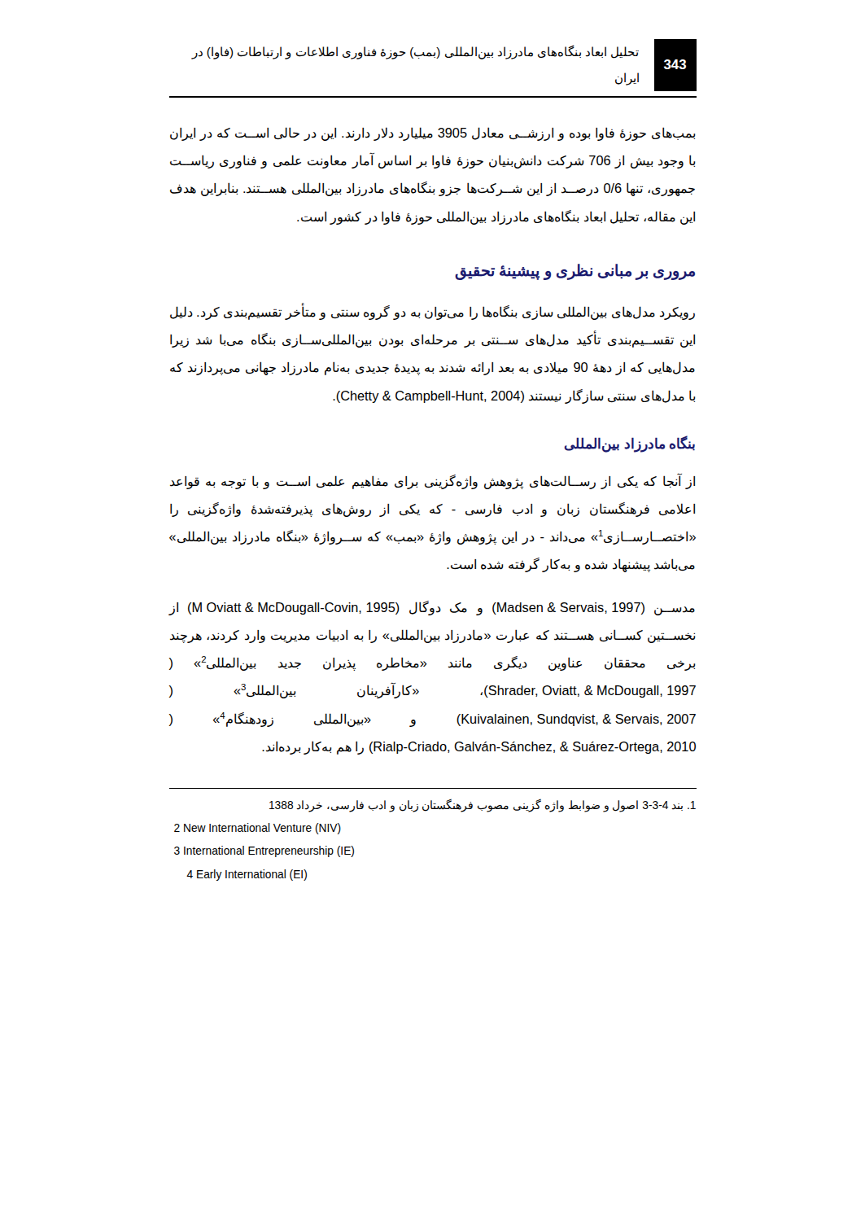343
تحلیل ابعاد بنگاه‌های مادرزاد بین‌المللی (بمب) حوزهٔ فناوری اطلاعات و ارتباطات (فاوا) در ایران
بمب‌های حوزهٔ فاوا بوده و ارزشــی معادل 3905 میلیارد دلار دارند. این در حالی اســت که در ایران با وجود بیش از 706 شرکت دانش‌بنیان حوزهٔ فاوا بر اساس آمار معاونت علمی و فناوری ریاســت جمهوری، تنها 0/6 درصــد از این شــرکت‌ها جزو بنگاه‌های مادرزاد بین‌المللی هســتند. بنابراین هدف این مقاله، تحلیل ابعاد بنگاه‌های مادرزاد بین‌المللی حوزهٔ فاوا در کشور است.
مروری بر مبانی نظری و پیشینهٔ تحقیق
رویکرد مدل‌های بین‌المللی سازی بنگاه‌ها را می‌توان به دو گروه سنتی و متأخر تقسیم‌بندی کرد. دلیل این تقســیم‌بندی تأکید مدل‌های ســنتی بر مرحله‌ای بودن بین‌المللی‌ســازی بنگاه می‌با شد زیرا مدل‌هایی که از دههٔ 90 میلادی به بعد ارائه شدند به پدیدهٔ جدیدی به‌نام مادرزاد جهانی می‌پردازند که با مدل‌های سنتی سازگار نیستند (Chetty & Campbell-Hunt, 2004).
بنگاه مادرزاد بین‌المللی
از آنجا که یکی از رســالت‌های پژوهش واژه‌گزینی برای مفاهیم علمی اســت و با توجه به قواعد اعلامی فرهنگستان زبان و ادب فارسی - که یکی از روش‌های پذیرفته‌شدهٔ واژه‌گزینی را «اختصــارســازی1» می‌داند - در این پژوهش واژهٔ «بمب» که ســرواژهٔ «بنگاه مادرزاد بین‌المللی» می‌باشد پیشنهاد شده و به‌کار گرفته شده است.
مدســن (Madsen & Servais, 1997) و مک دوگال (M Oviatt & McDougall-Covin, 1995) از نخســتین کســانی هســتند که عبارت «مادرزاد بین‌المللی» را به ادبیات مدیریت وارد کردند، هرچند برخی محققان عناوین دیگری مانند «مخاطره پذیران جدید بین‌المللی2» (Shrader, Oviatt, & McDougall, 1997)، «کارآفرینان بین‌المللی3» (Kuivalainen, Sundqvist, & Servais, 2007) و «بین‌المللی زودهنگام4» (Rialp-Criado, Galván-Sánchez, & Suárez-Ortega, 2010) را هم به‌کار برده‌اند.
1. بند 4-3-3 اصول و ضوابط واژه گزینی مصوب فرهنگستان زبان و ادب فارسی، خرداد 1388
2 New International Venture (NIV)
3 International Entrepreneurship (IE)
4 Early International (EI)